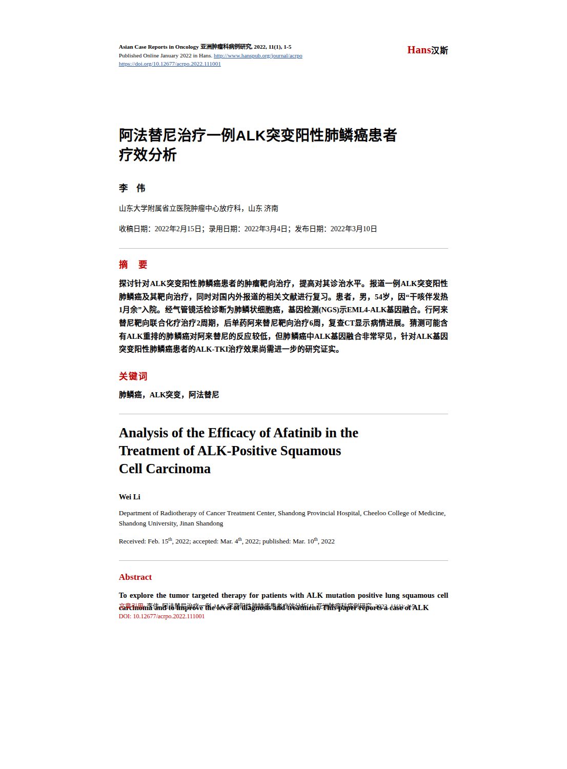Asian Case Reports in Oncology 亚洲肿瘤科病例研究, 2022, 11(1), 1-5
Published Online January 2022 in Hans. http://www.hanspub.org/journal/acrpo
https://doi.org/10.12677/acrpo.2022.111001
Hans 汉斯
阿法替尼治疗一例ALK突变阳性肺鳞癌患者
疗效分析
李 伟
山东大学附属省立医院肿瘤中心放疗科，山东 济南
收稿日期：2022年2月15日；录用日期：2022年3月4日；发布日期：2022年3月10日
摘 要
探讨针对ALK突变阳性肺鳞癌患者的肿瘤靶向治疗，提高对其诊治水平。报道一例ALK突变阳性肺鳞癌及其靶向治疗，同时对国内外报道的相关文献进行复习。患者，男，54岁，因“干咳伴发热1月余”入院。经气管镜活检诊断为肺鳞状细胞癌，基因检测(NGS)示EML4-ALK基因融合。行阿来替尼靶向联合化疗治疗2周期，后单药阿来替尼靶向治疗6周，复查CT显示病情进展。猜测可能含有ALK重排的肺鳞癌对阿来替尼的反应较低，但肺鳞癌中ALK基因融合非常罕见，针对ALK基因突变阳性肺鳞癌患者的ALK-TKI治疗效果尚需进一步的研究证实。
关键词
肺鳞癌，ALK突变，阿法替尼
Analysis of the Efficacy of Afatinib in the
Treatment of ALK-Positive Squamous
Cell Carcinoma
Wei Li
Department of Radiotherapy of Cancer Treatment Center, Shandong Provincial Hospital, Cheeloo College of Medicine, Shandong University, Jinan Shandong
Received: Feb. 15th, 2022; accepted: Mar. 4th, 2022; published: Mar. 10th, 2022
Abstract
To explore the tumor targeted therapy for patients with ALK mutation positive lung squamous cell carcinoma and to improve the level of diagnosis and treatment. This paper reports a case of ALK
文章引用: 李伟. 阿法替尼治疗一例 ALK 突变阳性肺鳞癌患者疗效分析[J]. 亚洲肿瘤科病例研究, 2022, 11(1): 1-5.
DOI: 10.12677/acrpo.2022.111001